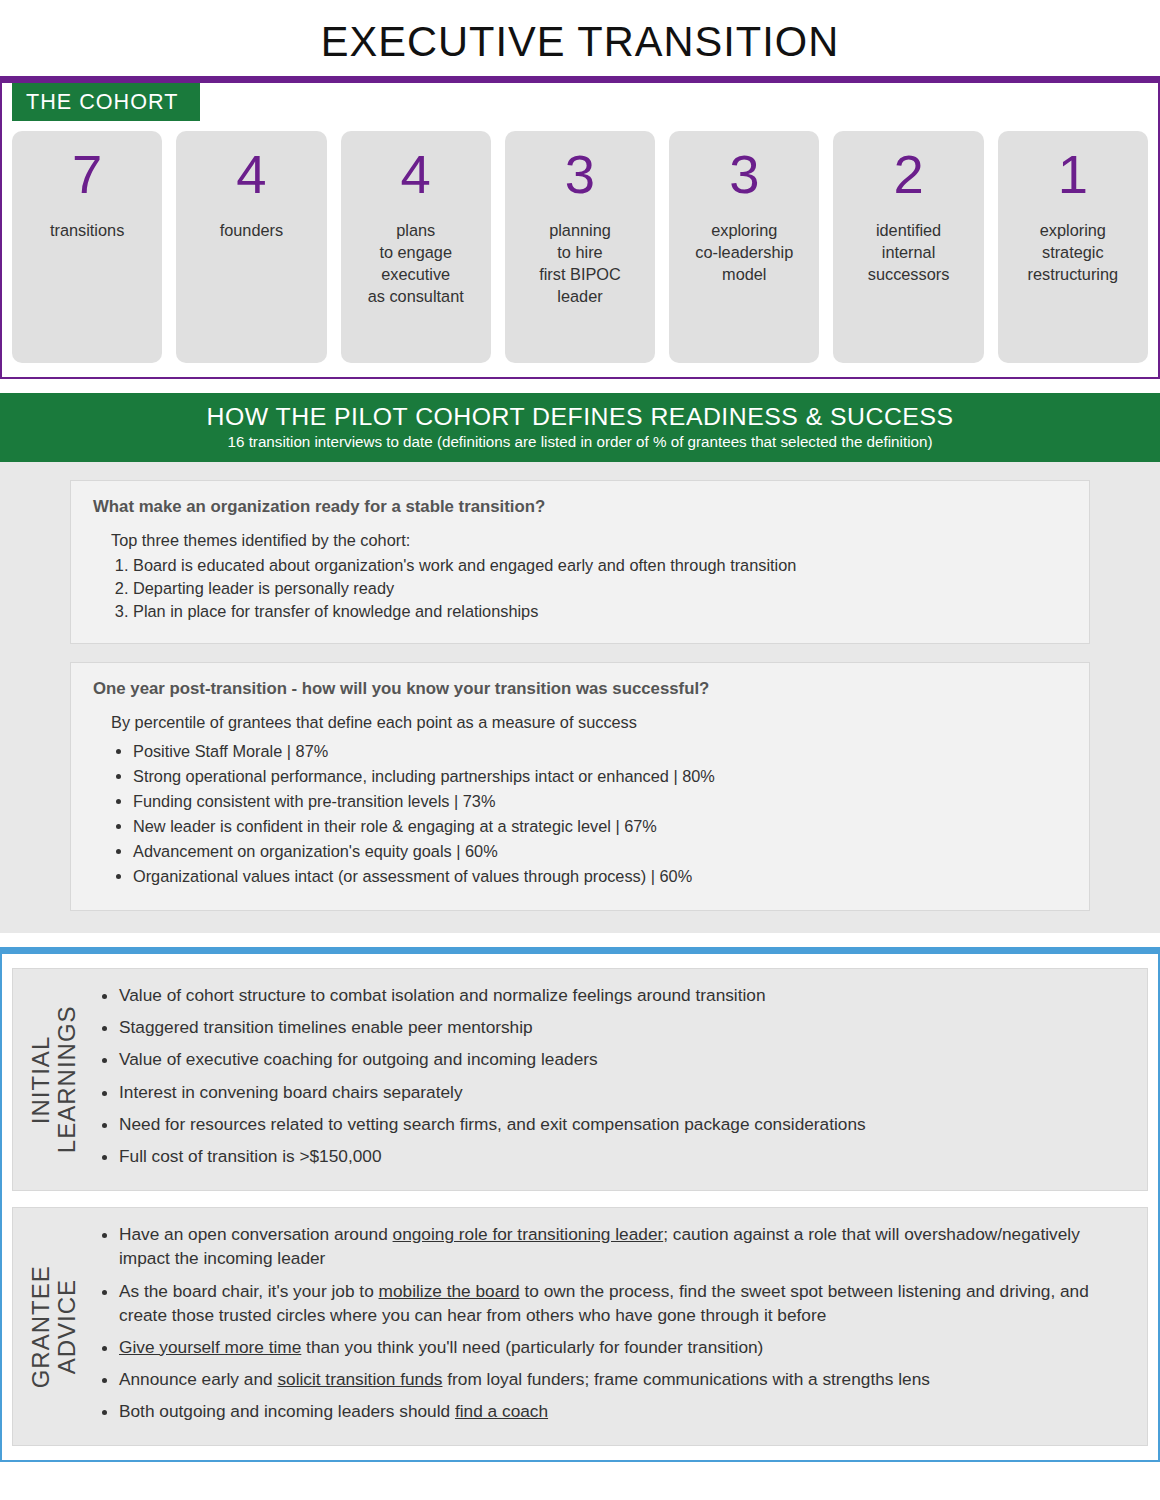EXECUTIVE TRANSITION
THE COHORT
7
transitions
4
founders
4
plans
to engage
executive
as consultant
3
planning
to hire
first BIPOC
leader
3
exploring
co-leadership
model
2
identified
internal
successors
1
exploring
strategic
restructuring
HOW THE PILOT COHORT DEFINES READINESS & SUCCESS
16 transition interviews to date (definitions are listed in order of % of grantees that selected the definition)
What make an organization ready for a stable transition?
Top three themes identified by the cohort:
Board is educated about organization's work and engaged early and often through transition
Departing leader is personally ready
Plan in place for transfer of knowledge and relationships
One year post-transition - how will you know your transition was successful?
By percentile of grantees that define each point as a measure of success
Positive Staff Morale | 87%
Strong operational performance, including partnerships intact or enhanced | 80%
Funding consistent with pre-transition levels | 73%
New leader is confident in their role & engaging at a strategic level | 67%
Advancement on organization's equity goals | 60%
Organizational values intact (or assessment of values through process) | 60%
INITIAL
LEARNINGS
Value of cohort structure to combat isolation and normalize feelings around transition
Staggered transition timelines enable peer mentorship
Value of executive coaching for outgoing and incoming leaders
Interest in convening board chairs separately
Need for resources related to vetting search firms, and exit compensation package considerations
Full cost of transition is >$150,000
GRANTEE
ADVICE
Have an open conversation around ongoing role for transitioning leader; caution against a role that will overshadow/negatively impact the incoming leader
As the board chair, it's your job to mobilize the board to own the process, find the sweet spot between listening and driving, and create those trusted circles where you can hear from others who have gone through it before
Give yourself more time than you think you'll need (particularly for founder transition)
Announce early and solicit transition funds from loyal funders; frame communications with a strengths lens
Both outgoing and incoming leaders should find a coach